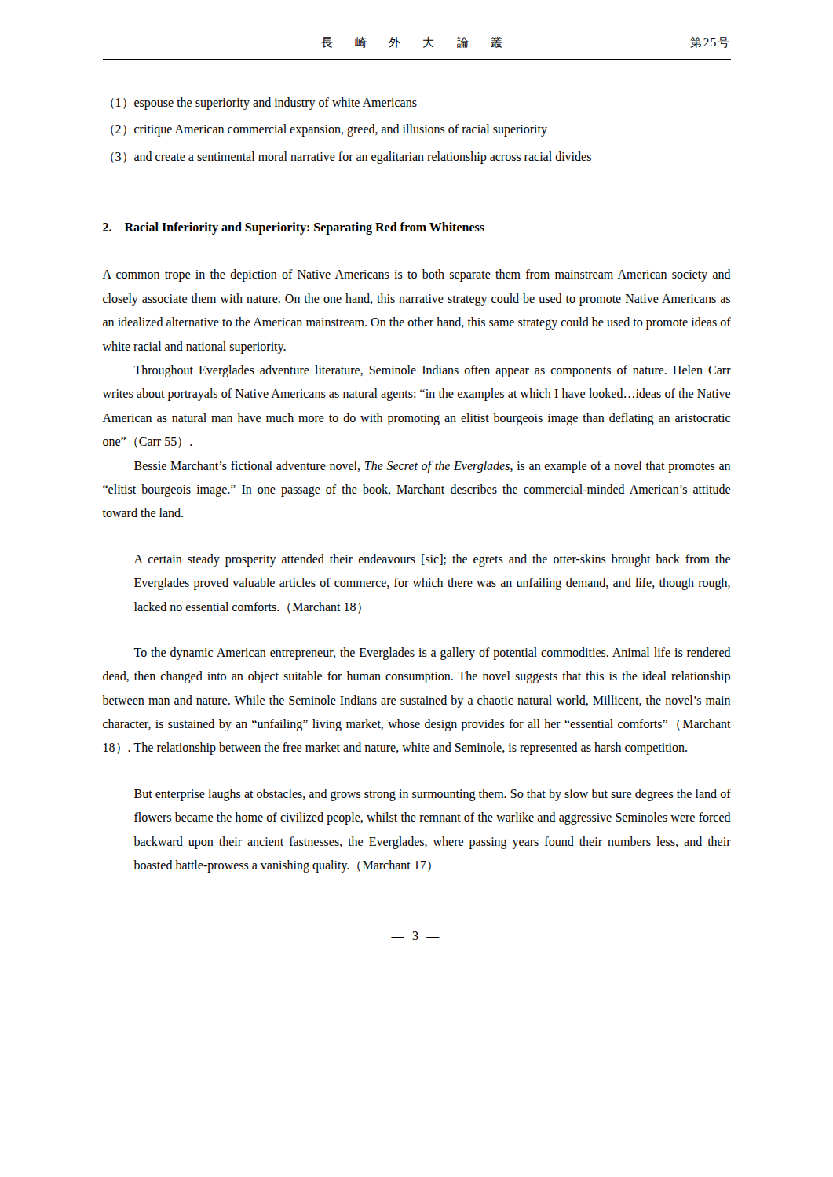長 崎 外 大 論 叢 第25号
（1）espouse the superiority and industry of white Americans
（2）critique American commercial expansion, greed, and illusions of racial superiority
（3）and create a sentimental moral narrative for an egalitarian relationship across racial divides
2.　Racial Inferiority and Superiority: Separating Red from Whiteness
A common trope in the depiction of Native Americans is to both separate them from mainstream American society and closely associate them with nature. On the one hand, this narrative strategy could be used to promote Native Americans as an idealized alternative to the American mainstream. On the other hand, this same strategy could be used to promote ideas of white racial and national superiority.
Throughout Everglades adventure literature, Seminole Indians often appear as components of nature. Helen Carr writes about portrayals of Native Americans as natural agents: “in the examples at which I have looked…ideas of the Native American as natural man have much more to do with promoting an elitist bourgeois image than deflating an aristocratic one”（Carr 55）.
Bessie Marchant’s fictional adventure novel, The Secret of the Everglades, is an example of a novel that promotes an “elitist bourgeois image.” In one passage of the book, Marchant describes the commercial-minded American’s attitude toward the land.
A certain steady prosperity attended their endeavours [sic]; the egrets and the otter-skins brought back from the Everglades proved valuable articles of commerce, for which there was an unfailing demand, and life, though rough, lacked no essential comforts.（Marchant 18）
To the dynamic American entrepreneur, the Everglades is a gallery of potential commodities. Animal life is rendered dead, then changed into an object suitable for human consumption. The novel suggests that this is the ideal relationship between man and nature. While the Seminole Indians are sustained by a chaotic natural world, Millicent, the novel’s main character, is sustained by an “unfailing” living market, whose design provides for all her “essential comforts”（Marchant 18）. The relationship between the free market and nature, white and Seminole, is represented as harsh competition.
But enterprise laughs at obstacles, and grows strong in surmounting them. So that by slow but sure degrees the land of flowers became the home of civilized people, whilst the remnant of the warlike and aggressive Seminoles were forced backward upon their ancient fastnesses, the Everglades, where passing years found their numbers less, and their boasted battle-prowess a vanishing quality.（Marchant 17）
― 3 ―